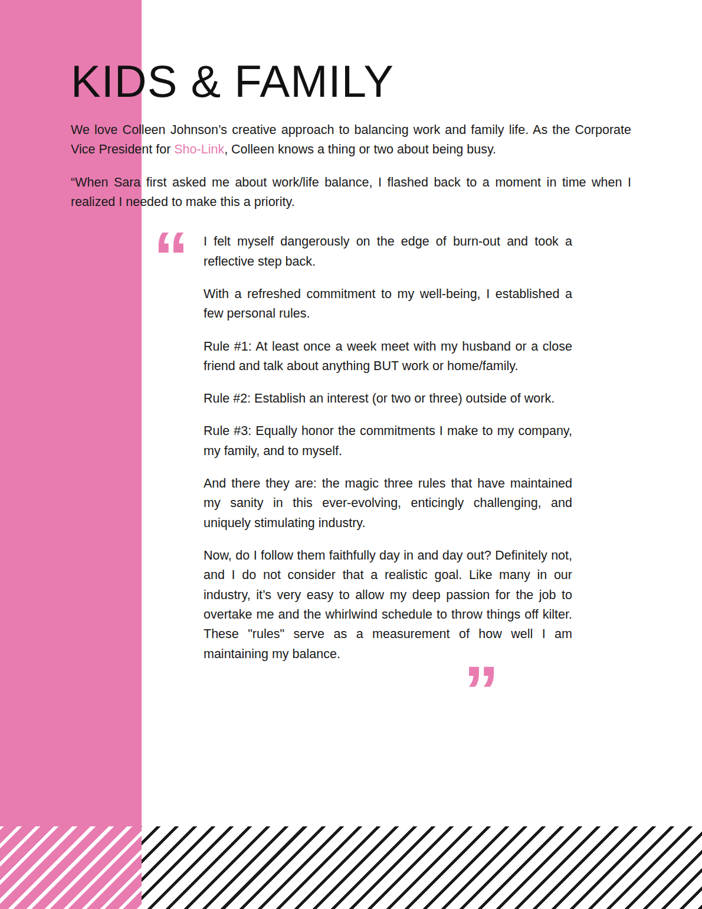KIDS & FAMILY
We love Colleen Johnson’s creative approach to balancing work and family life. As the Corporate Vice President for Sho-Link, Colleen knows a thing or two about being busy.
“When Sara first asked me about work/life balance, I flashed back to a moment in time when I realized I needed to make this a priority.
“
I felt myself dangerously on the edge of burn-out and took a reflective step back.
With a refreshed commitment to my well-being, I established a few personal rules.
Rule #1: At least once a week meet with my husband or a close friend and talk about anything BUT work or home/family.
Rule #2: Establish an interest (or two or three) outside of work.
Rule #3: Equally honor the commitments I make to my company, my family, and to myself.
And there they are: the magic three rules that have maintained my sanity in this ever-evolving, enticingly challenging, and uniquely stimulating industry.
Now, do I follow them faithfully day in and day out? Definitely not, and I do not consider that a realistic goal. Like many in our industry, it’s very easy to allow my deep passion for the job to overtake me and the whirlwind schedule to throw things off kilter. These "rules" serve as a measurement of how well I am maintaining my balance.
”